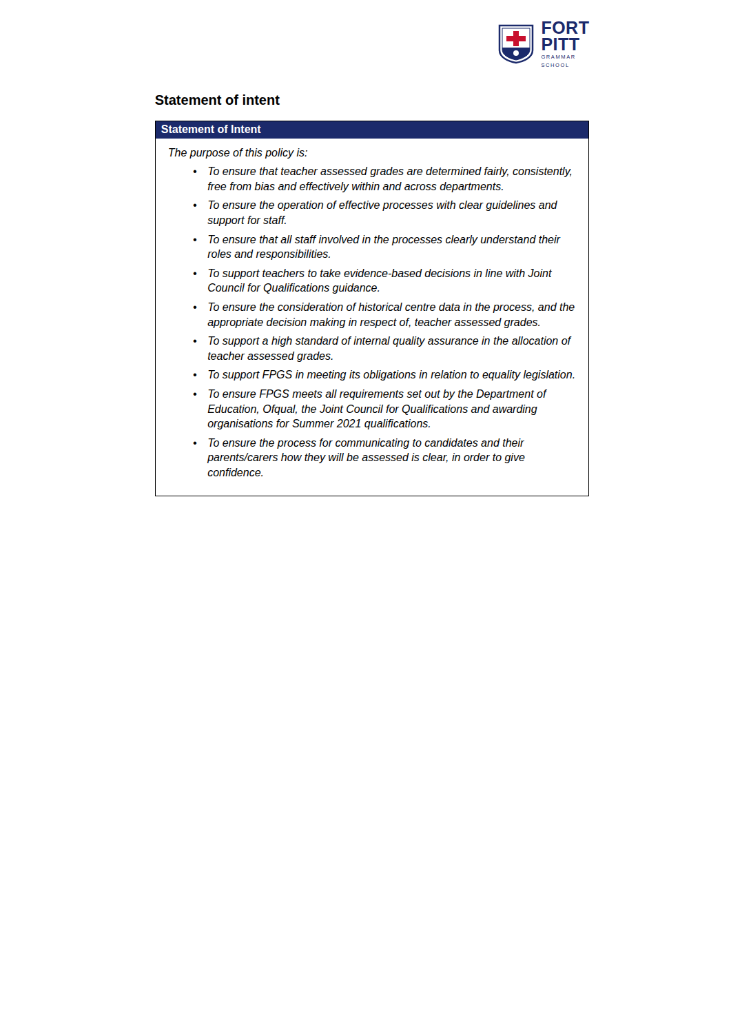FORT PITT GRAMMAR SCHOOL
Statement of intent
Statement of Intent
The purpose of this policy is:
To ensure that teacher assessed grades are determined fairly, consistently, free from bias and effectively within and across departments.
To ensure the operation of effective processes with clear guidelines and support for staff.
To ensure that all staff involved in the processes clearly understand their roles and responsibilities.
To support teachers to take evidence-based decisions in line with Joint Council for Qualifications guidance.
To ensure the consideration of historical centre data in the process, and the appropriate decision making in respect of, teacher assessed grades.
To support a high standard of internal quality assurance in the allocation of teacher assessed grades.
To support FPGS in meeting its obligations in relation to equality legislation.
To ensure FPGS meets all requirements set out by the Department of Education, Ofqual, the Joint Council for Qualifications and awarding organisations for Summer 2021 qualifications.
To ensure the process for communicating to candidates and their parents/carers how they will be assessed is clear, in order to give confidence.